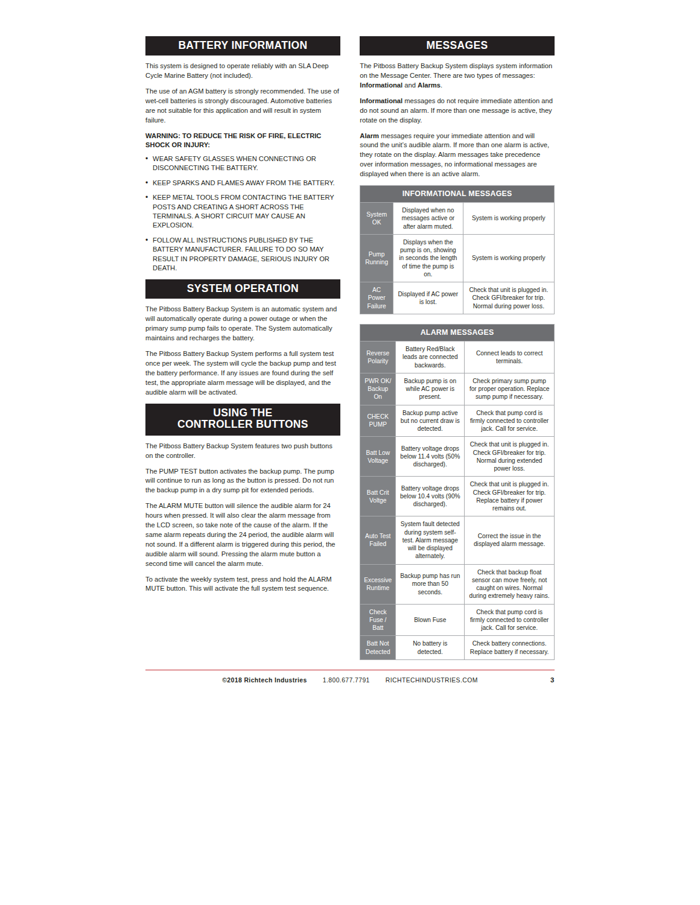Battery Information
This system is designed to operate reliably with an SLA Deep Cycle Marine Battery (not included).
The use of an AGM battery is strongly recommended. The use of wet-cell batteries is strongly discouraged. Automotive batteries are not suitable for this application and will result in system failure.
Warning: To reduce the risk of fire, electric shock or injury:
Wear safety glasses when connecting or disconnecting the battery.
Keep sparks and flames away from the battery.
Keep metal tools from contacting the battery posts and creating a short across the terminals. A short circuit may cause an explosion.
Follow all instructions published by the battery manufacturer. Failure to do so may result in property damage, serious injury or death.
System Operation
The Pitboss Battery Backup System is an automatic system and will automatically operate during a power outage or when the primary sump pump fails to operate. The System automatically maintains and recharges the battery.
The Pitboss Battery Backup System performs a full system test once per week. The system will cycle the backup pump and test the battery performance. If any issues are found during the self test, the appropriate alarm message will be displayed, and the audible alarm will be activated.
Using the
Controller Buttons
The Pitboss Battery Backup System features two push buttons on the controller.
The PUMP TEST button activates the backup pump. The pump will continue to run as long as the button is pressed. Do not run the backup pump in a dry sump pit for extended periods.
The ALARM MUTE button will silence the audible alarm for 24 hours when pressed. It will also clear the alarm message from the LCD screen, so take note of the cause of the alarm. If the same alarm repeats during the 24 period, the audible alarm will not sound. If a different alarm is triggered during this period, the audible alarm will sound. Pressing the alarm mute button a second time will cancel the alarm mute.
To activate the weekly system test, press and hold the ALARM MUTE button. This will activate the full system test sequence.
Messages
The Pitboss Battery Backup System displays system information on the Message Center. There are two types of messages: Informational and Alarms.
Informational messages do not require immediate attention and do not sound an alarm. If more than one message is active, they rotate on the display.
Alarm messages require your immediate attention and will sound the unit’s audible alarm. If more than one alarm is active, they rotate on the display. Alarm messages take precedence over information messages, no informational messages are displayed when there is an active alarm.
Informational Messages
| System OK | Displayed when no messages active or after alarm muted. | System is working properly |
| Pump Running | Displays when the pump is on, showing in seconds the length of time the pump is on. | System is working properly |
| AC Power Failure | Displayed if AC power is lost. | Check that unit is plugged in. Check GFI/breaker for trip. Normal during power loss. |
Alarm Messages
| Reverse Polarity | Battery Red/Black leads are connected backwards. | Connect leads to correct terminals. |
| PWR OK/ Backup On | Backup pump is on while AC power is present. | Check primary sump pump for proper operation. Replace sump pump if necessary. |
| CHECK PUMP | Backup pump active but no current draw is detected. | Check that pump cord is firmly connected to controller jack. Call for service. |
| Batt Low Voltage | Battery voltage drops below 11.4 volts (50% discharged). | Check that unit is plugged in. Check GFI/breaker for trip. Normal during extended power loss. |
| Batt Crit Voltge | Battery voltage drops below 10.4 volts (90% discharged). | Check that unit is plugged in. Check GFI/breaker for trip. Replace battery if power remains out. |
| Auto Test Failed | System fault detected during system self-test. Alarm message will be displayed alternately. | Correct the issue in the displayed alarm message. |
| Excessive Runtime | Backup pump has run more than 50 seconds. | Check that backup float sensor can move freely, not caught on wires. Normal during extremely heavy rains. |
| Check Fuse / Batt | Blown Fuse | Check that pump cord is firmly connected to controller jack. Call for service. |
| Batt Not Detected | No battery is detected. | Check battery connections. Replace battery if necessary. |
©2018 Richtech Industries 1.800.677.7791 RICHTECHINDUSTRIES.COM 3